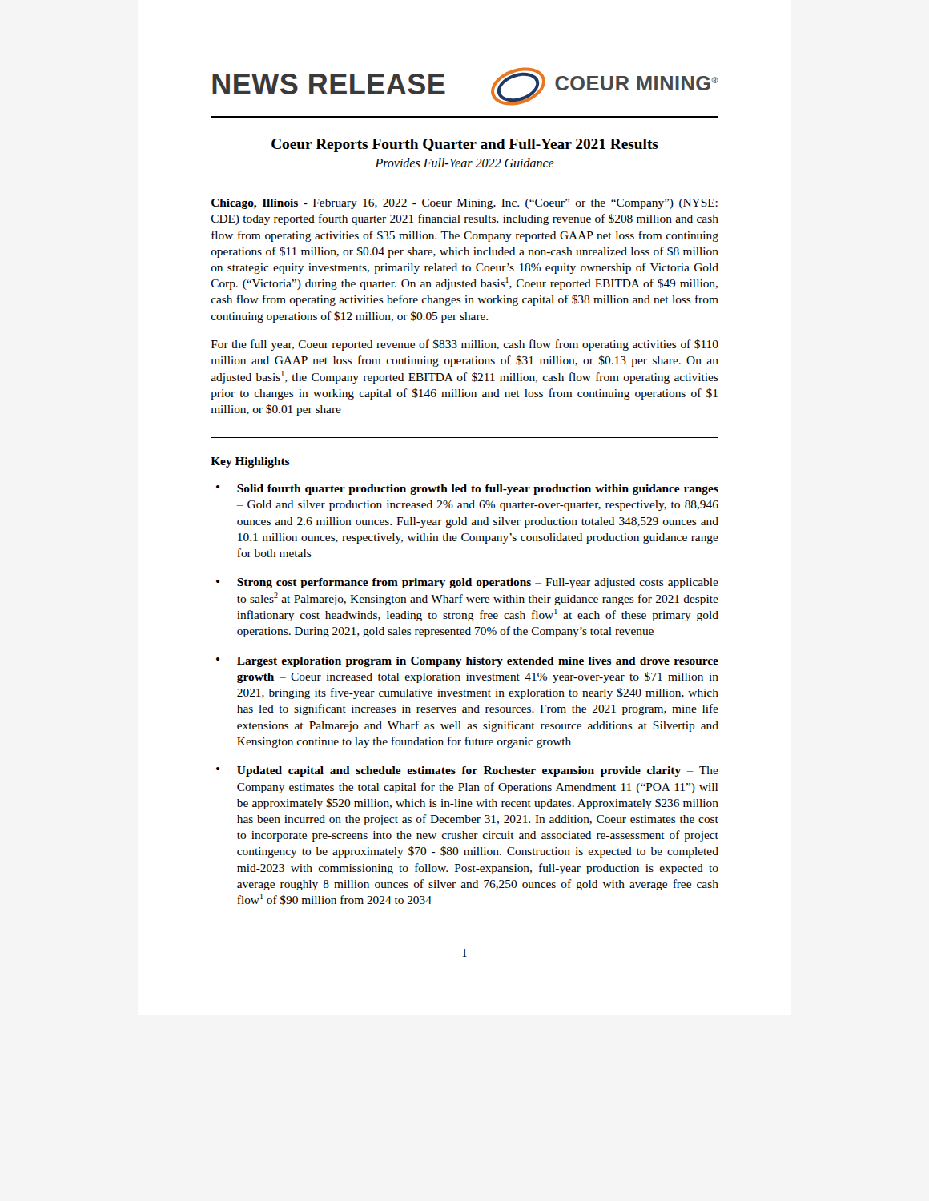NEWS RELEASE
COEUR MINING®
Coeur Reports Fourth Quarter and Full-Year 2021 Results
Provides Full-Year 2022 Guidance
Chicago, Illinois - February 16, 2022 - Coeur Mining, Inc. (“Coeur” or the “Company”) (NYSE: CDE) today reported fourth quarter 2021 financial results, including revenue of $208 million and cash flow from operating activities of $35 million. The Company reported GAAP net loss from continuing operations of $11 million, or $0.04 per share, which included a non-cash unrealized loss of $8 million on strategic equity investments, primarily related to Coeur’s 18% equity ownership of Victoria Gold Corp. (“Victoria”) during the quarter. On an adjusted basis1, Coeur reported EBITDA of $49 million, cash flow from operating activities before changes in working capital of $38 million and net loss from continuing operations of $12 million, or $0.05 per share.
For the full year, Coeur reported revenue of $833 million, cash flow from operating activities of $110 million and GAAP net loss from continuing operations of $31 million, or $0.13 per share. On an adjusted basis1, the Company reported EBITDA of $211 million, cash flow from operating activities prior to changes in working capital of $146 million and net loss from continuing operations of $1 million, or $0.01 per share
Key Highlights
Solid fourth quarter production growth led to full-year production within guidance ranges – Gold and silver production increased 2% and 6% quarter-over-quarter, respectively, to 88,946 ounces and 2.6 million ounces. Full-year gold and silver production totaled 348,529 ounces and 10.1 million ounces, respectively, within the Company’s consolidated production guidance range for both metals
Strong cost performance from primary gold operations – Full-year adjusted costs applicable to sales2 at Palmarejo, Kensington and Wharf were within their guidance ranges for 2021 despite inflationary cost headwinds, leading to strong free cash flow1 at each of these primary gold operations. During 2021, gold sales represented 70% of the Company’s total revenue
Largest exploration program in Company history extended mine lives and drove resource growth – Coeur increased total exploration investment 41% year-over-year to $71 million in 2021, bringing its five-year cumulative investment in exploration to nearly $240 million, which has led to significant increases in reserves and resources. From the 2021 program, mine life extensions at Palmarejo and Wharf as well as significant resource additions at Silvertip and Kensington continue to lay the foundation for future organic growth
Updated capital and schedule estimates for Rochester expansion provide clarity – The Company estimates the total capital for the Plan of Operations Amendment 11 (“POA 11”) will be approximately $520 million, which is in-line with recent updates. Approximately $236 million has been incurred on the project as of December 31, 2021. In addition, Coeur estimates the cost to incorporate pre-screens into the new crusher circuit and associated re-assessment of project contingency to be approximately $70 - $80 million. Construction is expected to be completed mid-2023 with commissioning to follow. Post-expansion, full-year production is expected to average roughly 8 million ounces of silver and 76,250 ounces of gold with average free cash flow1 of $90 million from 2024 to 2034
1